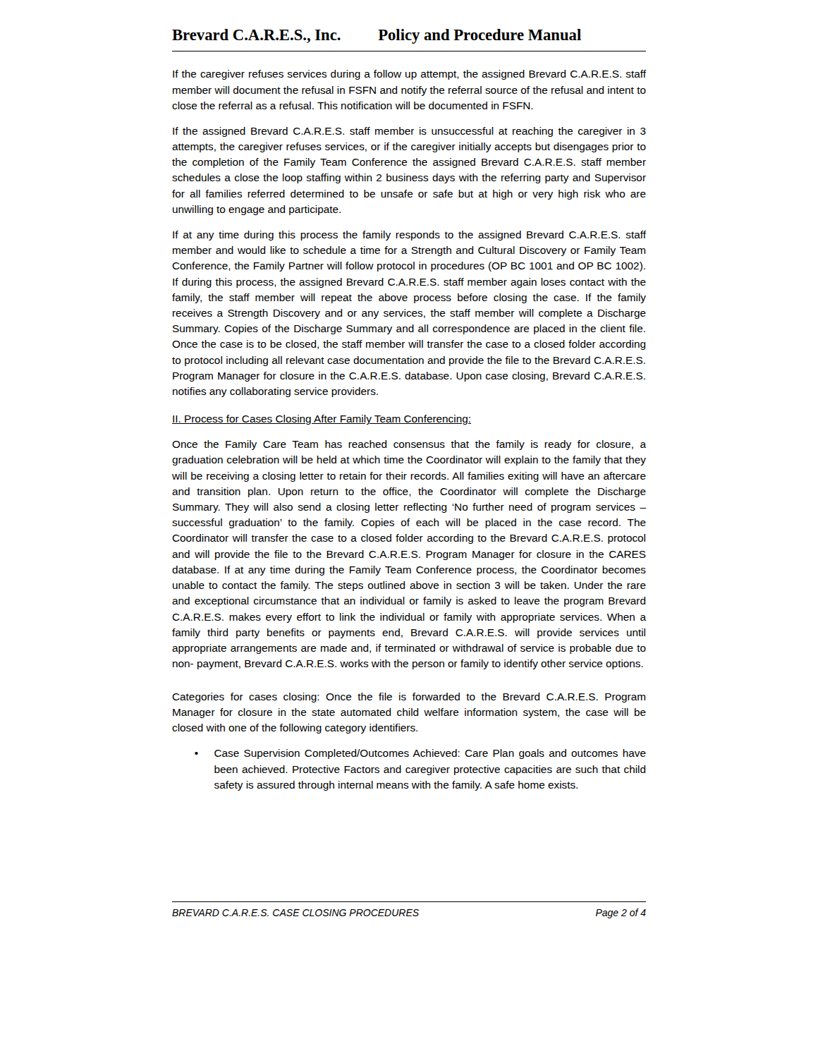Brevard C.A.R.E.S., Inc. Policy and Procedure Manual
If the caregiver refuses services during a follow up attempt, the assigned Brevard C.A.R.E.S. staff member will document the refusal in FSFN and notify the referral source of the refusal and intent to close the referral as a refusal. This notification will be documented in FSFN.
If the assigned Brevard C.A.R.E.S. staff member is unsuccessful at reaching the caregiver in 3 attempts, the caregiver refuses services, or if the caregiver initially accepts but disengages prior to the completion of the Family Team Conference the assigned Brevard C.A.R.E.S. staff member schedules a close the loop staffing within 2 business days with the referring party and Supervisor for all families referred determined to be unsafe or safe but at high or very high risk who are unwilling to engage and participate.
If at any time during this process the family responds to the assigned Brevard C.A.R.E.S. staff member and would like to schedule a time for a Strength and Cultural Discovery or Family Team Conference, the Family Partner will follow protocol in procedures (OP BC 1001 and OP BC 1002). If during this process, the assigned Brevard C.A.R.E.S. staff member again loses contact with the family, the staff member will repeat the above process before closing the case. If the family receives a Strength Discovery and or any services, the staff member will complete a Discharge Summary. Copies of the Discharge Summary and all correspondence are placed in the client file. Once the case is to be closed, the staff member will transfer the case to a closed folder according to protocol including all relevant case documentation and provide the file to the Brevard C.A.R.E.S. Program Manager for closure in the C.A.R.E.S. database. Upon case closing, Brevard C.A.R.E.S. notifies any collaborating service providers.
II. Process for Cases Closing After Family Team Conferencing:
Once the Family Care Team has reached consensus that the family is ready for closure, a graduation celebration will be held at which time the Coordinator will explain to the family that they will be receiving a closing letter to retain for their records. All families exiting will have an aftercare and transition plan. Upon return to the office, the Coordinator will complete the Discharge Summary. They will also send a closing letter reflecting ‘No further need of program services – successful graduation’ to the family. Copies of each will be placed in the case record. The Coordinator will transfer the case to a closed folder according to the Brevard C.A.R.E.S. protocol and will provide the file to the Brevard C.A.R.E.S. Program Manager for closure in the CARES database. If at any time during the Family Team Conference process, the Coordinator becomes unable to contact the family. The steps outlined above in section 3 will be taken. Under the rare and exceptional circumstance that an individual or family is asked to leave the program Brevard C.A.R.E.S. makes every effort to link the individual or family with appropriate services. When a family third party benefits or payments end, Brevard C.A.R.E.S. will provide services until appropriate arrangements are made and, if terminated or withdrawal of service is probable due to non- payment, Brevard C.A.R.E.S. works with the person or family to identify other service options.
Categories for cases closing: Once the file is forwarded to the Brevard C.A.R.E.S. Program Manager for closure in the state automated child welfare information system, the case will be closed with one of the following category identifiers.
Case Supervision Completed/Outcomes Achieved: Care Plan goals and outcomes have been achieved. Protective Factors and caregiver protective capacities are such that child safety is assured through internal means with the family. A safe home exists.
Brevard C.A.R.E.S. Case Closing Procedures Page 2 of 4